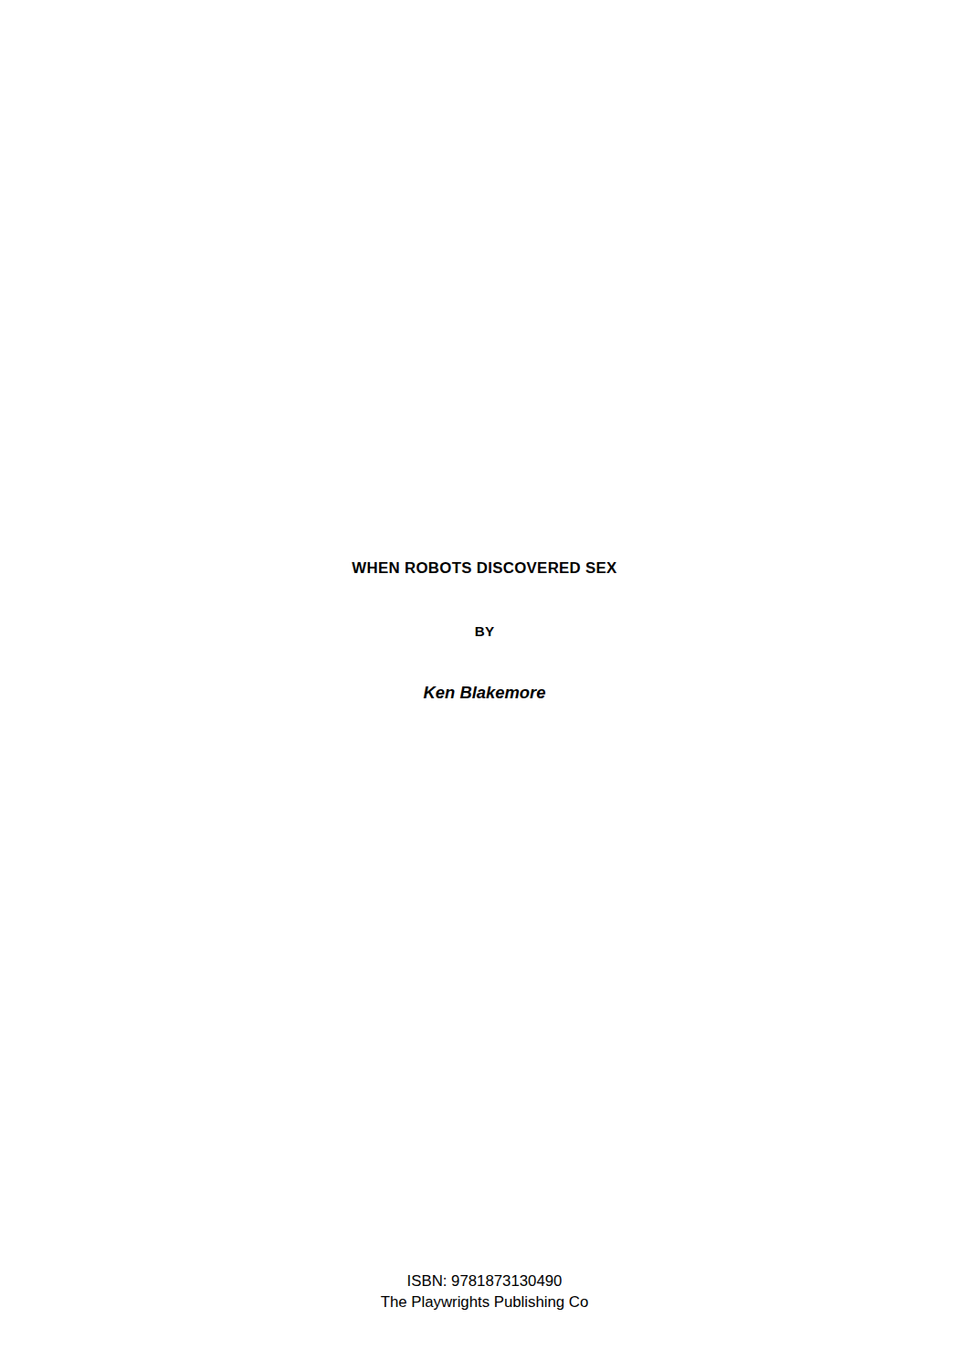When Robots Discovered Sex
BY
Ken Blakemore
ISBN: 9781873130490
The Playwrights Publishing Co